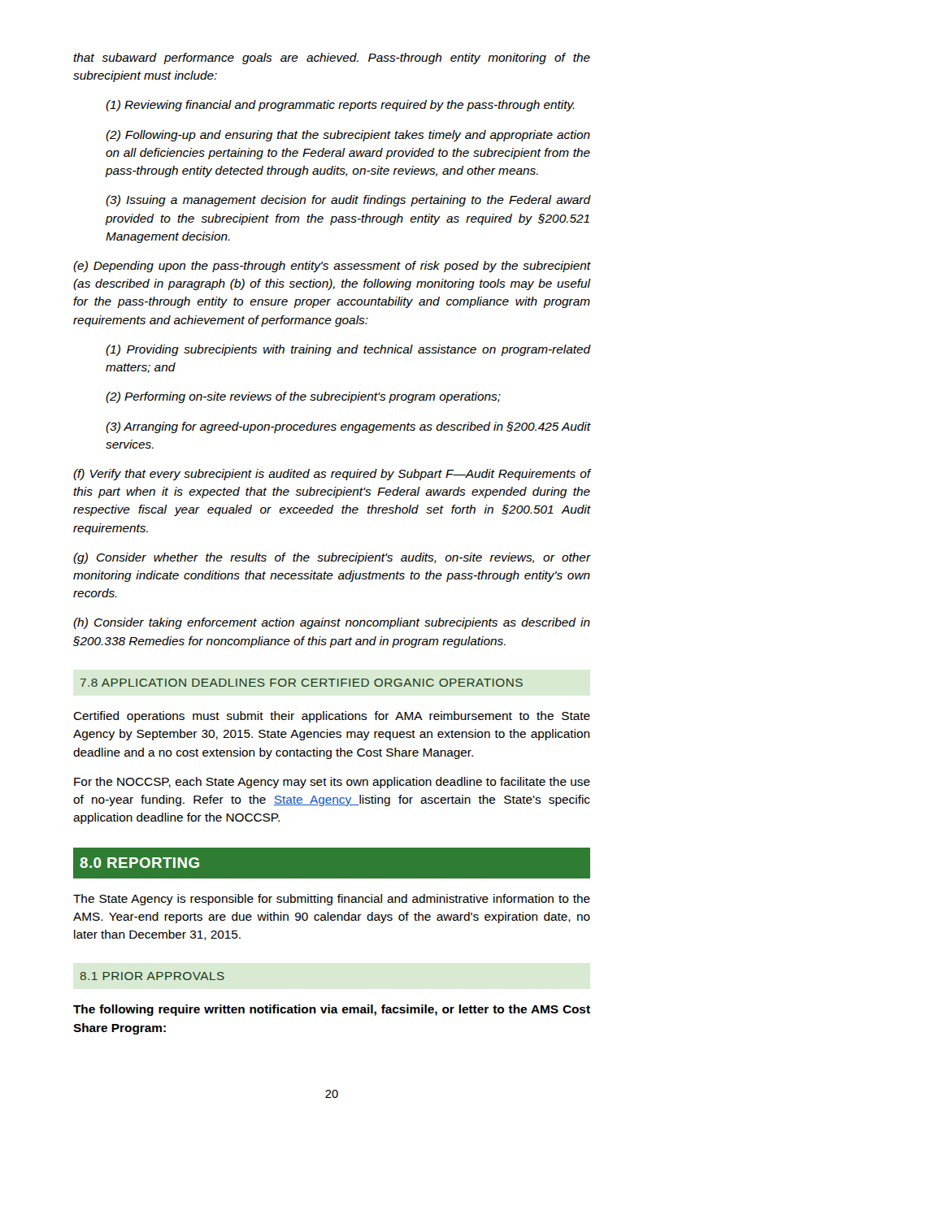that subaward performance goals are achieved. Pass-through entity monitoring of the subrecipient must include:
(1) Reviewing financial and programmatic reports required by the pass-through entity.
(2) Following-up and ensuring that the subrecipient takes timely and appropriate action on all deficiencies pertaining to the Federal award provided to the subrecipient from the pass-through entity detected through audits, on-site reviews, and other means.
(3) Issuing a management decision for audit findings pertaining to the Federal award provided to the subrecipient from the pass-through entity as required by §200.521 Management decision.
(e) Depending upon the pass-through entity's assessment of risk posed by the subrecipient (as described in paragraph (b) of this section), the following monitoring tools may be useful for the pass-through entity to ensure proper accountability and compliance with program requirements and achievement of performance goals:
(1) Providing subrecipients with training and technical assistance on program-related matters; and
(2) Performing on-site reviews of the subrecipient's program operations;
(3) Arranging for agreed-upon-procedures engagements as described in §200.425 Audit services.
(f) Verify that every subrecipient is audited as required by Subpart F—Audit Requirements of this part when it is expected that the subrecipient's Federal awards expended during the respective fiscal year equaled or exceeded the threshold set forth in §200.501 Audit requirements.
(g) Consider whether the results of the subrecipient's audits, on-site reviews, or other monitoring indicate conditions that necessitate adjustments to the pass-through entity's own records.
(h) Consider taking enforcement action against noncompliant subrecipients as described in §200.338 Remedies for noncompliance of this part and in program regulations.
7.8 APPLICATION DEADLINES FOR CERTIFIED ORGANIC OPERATIONS
Certified operations must submit their applications for AMA reimbursement to the State Agency by September 30, 2015. State Agencies may request an extension to the application deadline and a no cost extension by contacting the Cost Share Manager.
For the NOCCSP, each State Agency may set its own application deadline to facilitate the use of no-year funding. Refer to the State Agency listing for ascertain the State's specific application deadline for the NOCCSP.
8.0 REPORTING
The State Agency is responsible for submitting financial and administrative information to the AMS. Year-end reports are due within 90 calendar days of the award's expiration date, no later than December 31, 2015.
8.1 PRIOR APPROVALS
The following require written notification via email, facsimile, or letter to the AMS Cost Share Program:
20